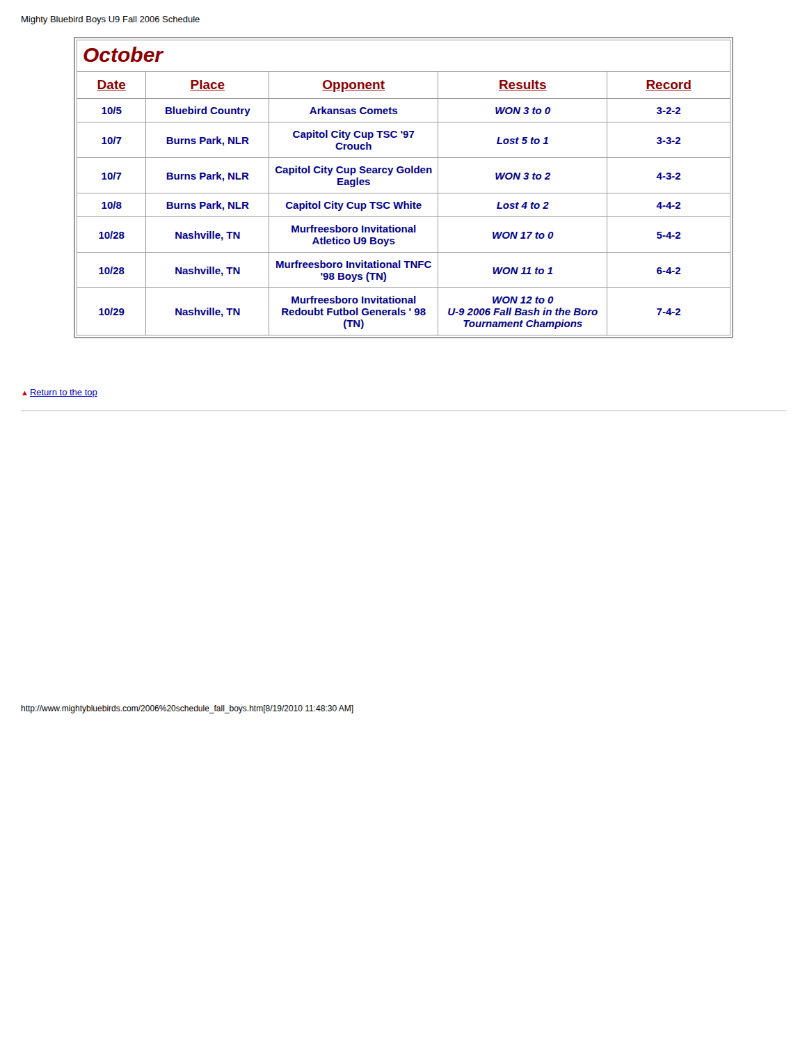Mighty Bluebird Boys U9 Fall 2006 Schedule
October
| Date | Place | Opponent | Results | Record |
| --- | --- | --- | --- | --- |
| 10/5 | Bluebird Country | Arkansas Comets | WON 3 to 0 | 3-2-2 |
| 10/7 | Burns Park, NLR | Capitol City Cup TSC '97 Crouch | Lost 5 to 1 | 3-3-2 |
| 10/7 | Burns Park, NLR | Capitol City Cup Searcy Golden Eagles | WON 3 to 2 | 4-3-2 |
| 10/8 | Burns Park, NLR | Capitol City Cup TSC White | Lost 4 to 2 | 4-4-2 |
| 10/28 | Nashville, TN | Murfreesboro Invitational Atletico U9 Boys | WON 17 to 0 | 5-4-2 |
| 10/28 | Nashville, TN | Murfreesboro Invitational TNFC '98 Boys (TN) | WON 11 to 1 | 6-4-2 |
| 10/29 | Nashville, TN | Murfreesboro Invitational Redoubt Futbol Generals ' 98 (TN) | WON 12 to 0 U-9 2006 Fall Bash in the Boro Tournament Champions | 7-4-2 |
▲Return to the top
http://www.mightybluebirds.com/2006%20schedule_fall_boys.htm[8/19/2010 11:48:30 AM]